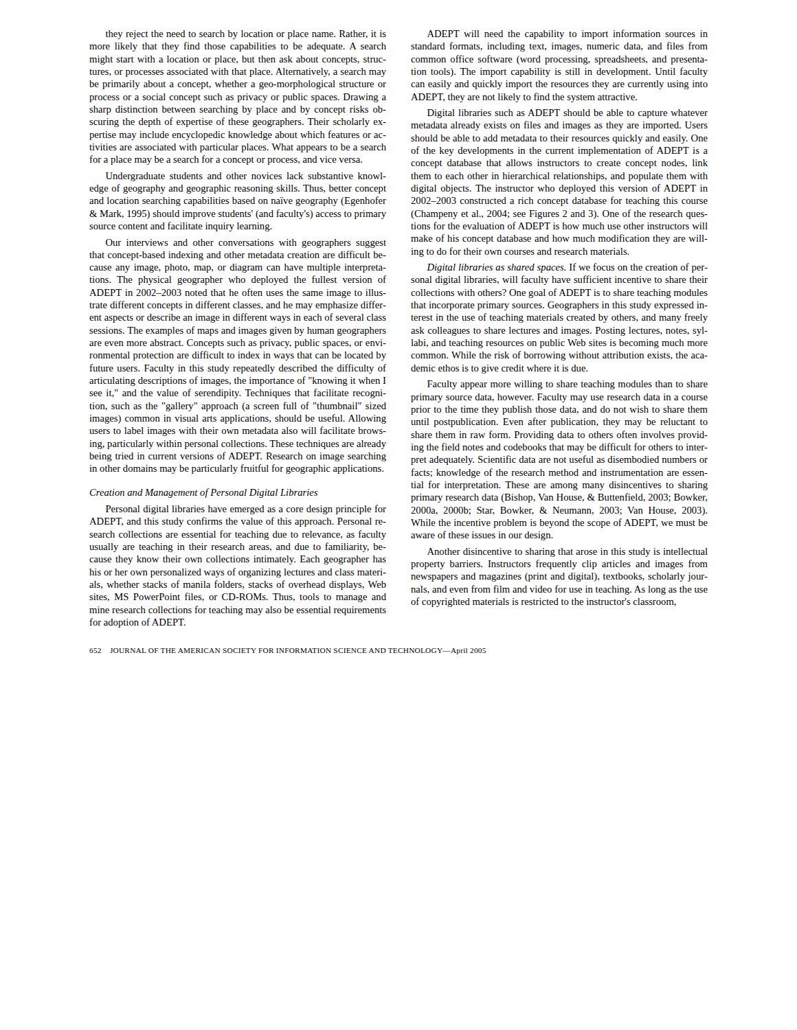they reject the need to search by location or place name. Rather, it is more likely that they find those capabilities to be adequate. A search might start with a location or place, but then ask about concepts, structures, or processes associated with that place. Alternatively, a search may be primarily about a concept, whether a geo-morphological structure or process or a social concept such as privacy or public spaces. Drawing a sharp distinction between searching by place and by concept risks obscuring the depth of expertise of these geographers. Their scholarly expertise may include encyclopedic knowledge about which features or activities are associated with particular places. What appears to be a search for a place may be a search for a concept or process, and vice versa.
Undergraduate students and other novices lack substantive knowledge of geography and geographic reasoning skills. Thus, better concept and location searching capabilities based on naïve geography (Egenhofer & Mark, 1995) should improve students' (and faculty's) access to primary source content and facilitate inquiry learning.
Our interviews and other conversations with geographers suggest that concept-based indexing and other metadata creation are difficult because any image, photo, map, or diagram can have multiple interpretations. The physical geographer who deployed the fullest version of ADEPT in 2002–2003 noted that he often uses the same image to illustrate different concepts in different classes, and he may emphasize different aspects or describe an image in different ways in each of several class sessions. The examples of maps and images given by human geographers are even more abstract. Concepts such as privacy, public spaces, or environmental protection are difficult to index in ways that can be located by future users. Faculty in this study repeatedly described the difficulty of articulating descriptions of images, the importance of "knowing it when I see it," and the value of serendipity. Techniques that facilitate recognition, such as the "gallery" approach (a screen full of "thumbnail" sized images) common in visual arts applications, should be useful. Allowing users to label images with their own metadata also will facilitate browsing, particularly within personal collections. These techniques are already being tried in current versions of ADEPT. Research on image searching in other domains may be particularly fruitful for geographic applications.
Creation and Management of Personal Digital Libraries
Personal digital libraries have emerged as a core design principle for ADEPT, and this study confirms the value of this approach. Personal research collections are essential for teaching due to relevance, as faculty usually are teaching in their research areas, and due to familiarity, because they know their own collections intimately. Each geographer has his or her own personalized ways of organizing lectures and class materials, whether stacks of manila folders, stacks of overhead displays, Web sites, MS PowerPoint files, or CD-ROMs. Thus, tools to manage and mine research collections for teaching may also be essential requirements for adoption of ADEPT.
ADEPT will need the capability to import information sources in standard formats, including text, images, numeric data, and files from common office software (word processing, spreadsheets, and presentation tools). The import capability is still in development. Until faculty can easily and quickly import the resources they are currently using into ADEPT, they are not likely to find the system attractive.
Digital libraries such as ADEPT should be able to capture whatever metadata already exists on files and images as they are imported. Users should be able to add metadata to their resources quickly and easily. One of the key developments in the current implementation of ADEPT is a concept database that allows instructors to create concept nodes, link them to each other in hierarchical relationships, and populate them with digital objects. The instructor who deployed this version of ADEPT in 2002–2003 constructed a rich concept database for teaching this course (Champeny et al., 2004; see Figures 2 and 3). One of the research questions for the evaluation of ADEPT is how much use other instructors will make of his concept database and how much modification they are willing to do for their own courses and research materials.
Digital libraries as shared spaces. If we focus on the creation of personal digital libraries, will faculty have sufficient incentive to share their collections with others? One goal of ADEPT is to share teaching modules that incorporate primary sources. Geographers in this study expressed interest in the use of teaching materials created by others, and many freely ask colleagues to share lectures and images. Posting lectures, notes, syllabi, and teaching resources on public Web sites is becoming much more common. While the risk of borrowing without attribution exists, the academic ethos is to give credit where it is due.
Faculty appear more willing to share teaching modules than to share primary source data, however. Faculty may use research data in a course prior to the time they publish those data, and do not wish to share them until postpublication. Even after publication, they may be reluctant to share them in raw form. Providing data to others often involves providing the field notes and codebooks that may be difficult for others to interpret adequately. Scientific data are not useful as disembodied numbers or facts; knowledge of the research method and instrumentation are essential for interpretation. These are among many disincentives to sharing primary research data (Bishop, Van House, & Buttenfield, 2003; Bowker, 2000a, 2000b; Star, Bowker, & Neumann, 2003; Van House, 2003). While the incentive problem is beyond the scope of ADEPT, we must be aware of these issues in our design.
Another disincentive to sharing that arose in this study is intellectual property barriers. Instructors frequently clip articles and images from newspapers and magazines (print and digital), textbooks, scholarly journals, and even from film and video for use in teaching. As long as the use of copyrighted materials is restricted to the instructor's classroom,
652 JOURNAL OF THE AMERICAN SOCIETY FOR INFORMATION SCIENCE AND TECHNOLOGY—April 2005